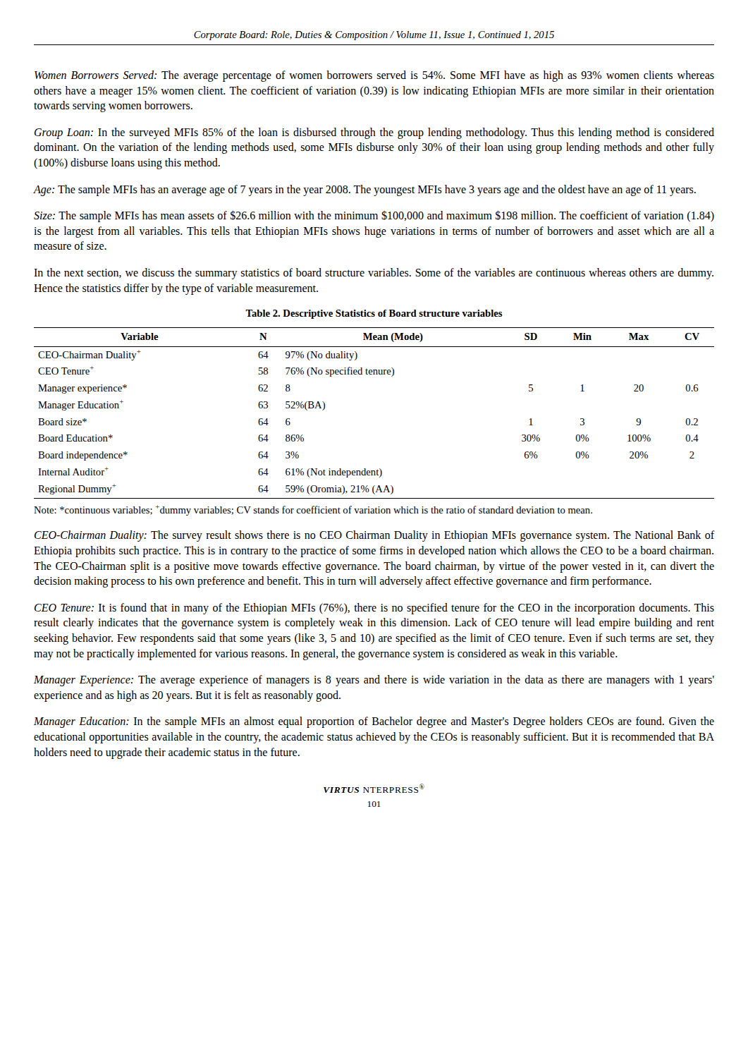Corporate Board: Role, Duties & Composition / Volume 11, Issue 1, Continued 1, 2015
Women Borrowers Served: The average percentage of women borrowers served is 54%. Some MFI have as high as 93% women clients whereas others have a meager 15% women client. The coefficient of variation (0.39) is low indicating Ethiopian MFIs are more similar in their orientation towards serving women borrowers.
Group Loan: In the surveyed MFIs 85% of the loan is disbursed through the group lending methodology. Thus this lending method is considered dominant. On the variation of the lending methods used, some MFIs disburse only 30% of their loan using group lending methods and other fully (100%) disburse loans using this method.
Age: The sample MFIs has an average age of 7 years in the year 2008. The youngest MFIs have 3 years age and the oldest have an age of 11 years.
Size: The sample MFIs has mean assets of $26.6 million with the minimum $100,000 and maximum $198 million. The coefficient of variation (1.84) is the largest from all variables. This tells that Ethiopian MFIs shows huge variations in terms of number of borrowers and asset which are all a measure of size.
In the next section, we discuss the summary statistics of board structure variables. Some of the variables are continuous whereas others are dummy. Hence the statistics differ by the type of variable measurement.
Table 2. Descriptive Statistics of Board structure variables
| Variable | N | Mean (Mode) | SD | Min | Max | CV |
| --- | --- | --- | --- | --- | --- | --- |
| CEO-Chairman Duality + | 64 | 97% (No duality) | | | | |
| CEO Tenure + | 58 | 76% (No specified tenure) | | | | |
| Manager experience* | 62 | 8 | 5 | 1 | 20 | 0.6 |
| Manager Education + | 63 | 52%(BA) | | | | |
| Board size* | 64 | 6 | 1 | 3 | 9 | 0.2 |
| Board Education* | 64 | 86% | 30% | 0% | 100% | 0.4 |
| Board independence* | 64 | 3% | 6% | 0% | 20% | 2 |
| Internal Auditor + | 64 | 61% (Not independent) | | | | |
| Regional Dummy + | 64 | 59% (Oromia), 21% (AA) | | | | |
Note: *continuous variables; +dummy variables; CV stands for coefficient of variation which is the ratio of standard deviation to mean.
CEO-Chairman Duality: The survey result shows there is no CEO Chairman Duality in Ethiopian MFIs governance system. The National Bank of Ethiopia prohibits such practice. This is in contrary to the practice of some firms in developed nation which allows the CEO to be a board chairman. The CEO-Chairman split is a positive move towards effective governance. The board chairman, by virtue of the power vested in it, can divert the decision making process to his own preference and benefit. This in turn will adversely affect effective governance and firm performance.
CEO Tenure: It is found that in many of the Ethiopian MFIs (76%), there is no specified tenure for the CEO in the incorporation documents. This result clearly indicates that the governance system is completely weak in this dimension. Lack of CEO tenure will lead empire building and rent seeking behavior. Few respondents said that some years (like 3, 5 and 10) are specified as the limit of CEO tenure. Even if such terms are set, they may not be practically implemented for various reasons. In general, the governance system is considered as weak in this variable.
Manager Experience: The average experience of managers is 8 years and there is wide variation in the data as there are managers with 1 years' experience and as high as 20 years. But it is felt as reasonably good.
Manager Education: In the sample MFIs an almost equal proportion of Bachelor degree and Master's Degree holders CEOs are found. Given the educational opportunities available in the country, the academic status achieved by the CEOs is reasonably sufficient. But it is recommended that BA holders need to upgrade their academic status in the future.
VIRTUS NTERPRESS®
101